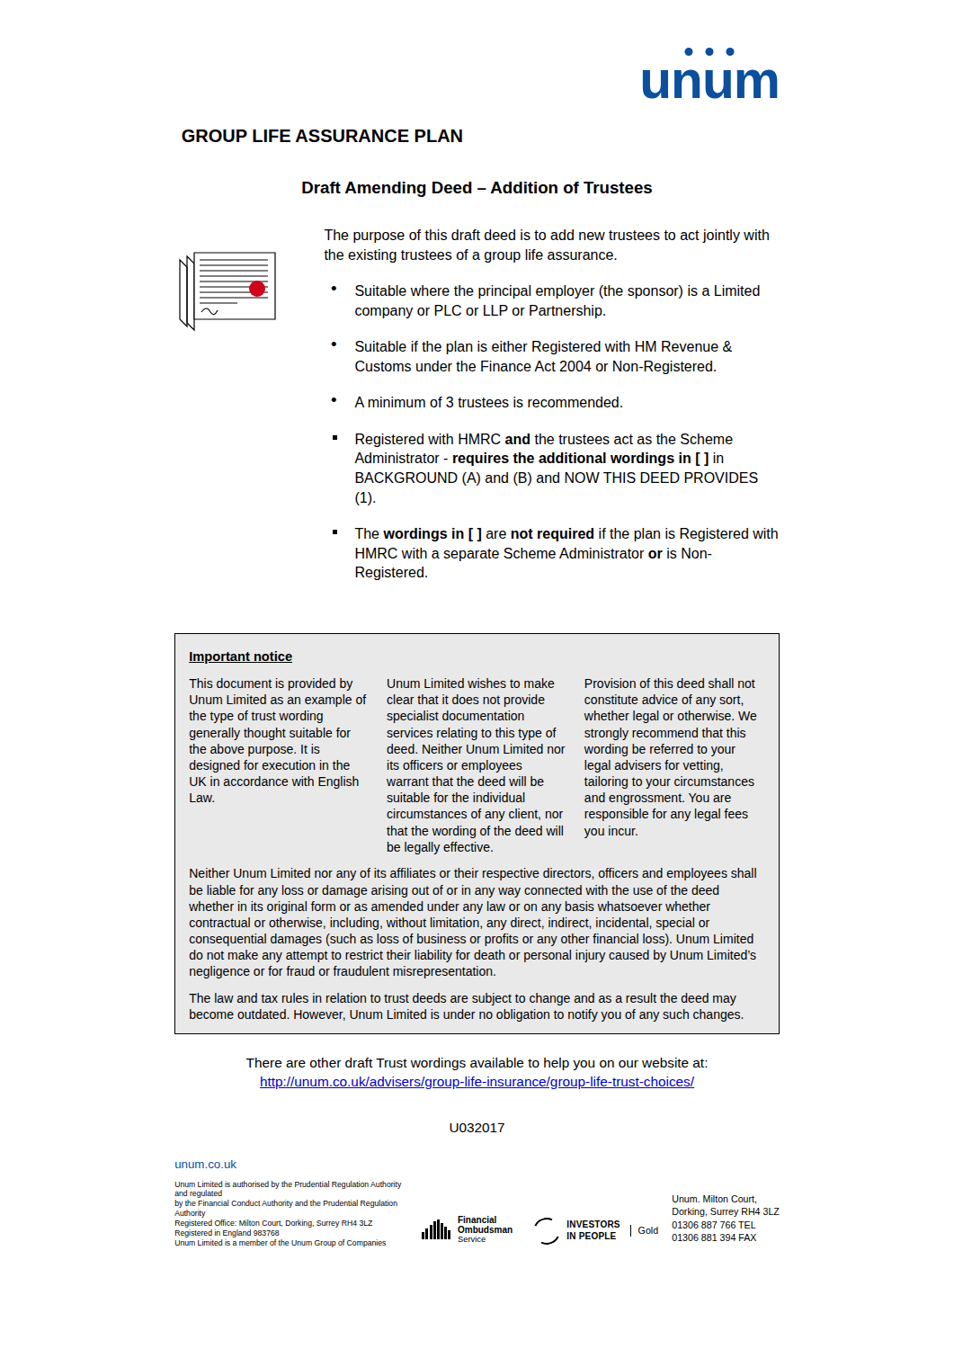unum
GROUP LIFE ASSURANCE PLAN
Draft Amending Deed – Addition of Trustees
The purpose of this draft deed is to add new trustees to act jointly with the existing trustees of a group life assurance.
Suitable where the principal employer (the sponsor) is a Limited company or PLC or LLP or Partnership.
Suitable if the plan is either Registered with HM Revenue & Customs under the Finance Act 2004 or Non-Registered.
A minimum of 3 trustees is recommended.
Registered with HMRC and the trustees act as the Scheme Administrator - requires the additional wordings in [ ] in BACKGROUND (A) and (B) and NOW THIS DEED PROVIDES (1).
The wordings in [ ] are not required if the plan is Registered with HMRC with a separate Scheme Administrator or is Non-Registered.
Important notice
This document is provided by Unum Limited as an example of the type of trust wording generally thought suitable for the above purpose. It is designed for execution in the UK in accordance with English Law.
Unum Limited wishes to make clear that it does not provide specialist documentation services relating to this type of deed. Neither Unum Limited nor its officers or employees warrant that the deed will be suitable for the individual circumstances of any client, nor that the wording of the deed will be legally effective.
Provision of this deed shall not constitute advice of any sort, whether legal or otherwise. We strongly recommend that this wording be referred to your legal advisers for vetting, tailoring to your circumstances and engrossment. You are responsible for any legal fees you incur.
Neither Unum Limited nor any of its affiliates or their respective directors, officers and employees shall be liable for any loss or damage arising out of or in any way connected with the use of the deed whether in its original form or as amended under any law or on any basis whatsoever whether contractual or otherwise, including, without limitation, any direct, indirect, incidental, special or consequential damages (such as loss of business or profits or any other financial loss). Unum Limited do not make any attempt to restrict their liability for death or personal injury caused by Unum Limited’s negligence or for fraud or fraudulent misrepresentation.
The law and tax rules in relation to trust deeds are subject to change and as a result the deed may become outdated. However, Unum Limited is under no obligation to notify you of any such changes.
There are other draft Trust wordings available to help you on our website at:
http://unum.co.uk/advisers/group-life-insurance/group-life-trust-choices/
U032017
unum.co.uk Unum Limited is authorised by the Prudential Regulation Authority and regulated
by the Financial Conduct Authority and the Prudential Regulation Authority
Registered Office: Milton Court, Dorking, Surrey RH4 3LZ
Registered in England 983768
Unum Limited is a member of the Unum Group of Companies
Financial Ombudsman Service
INVESTORS IN PEOPLE
Gold
Unum. Milton Court,
Dorking, Surrey RH4 3LZ
01306 887 766 TEL
01306 881 394 FAX